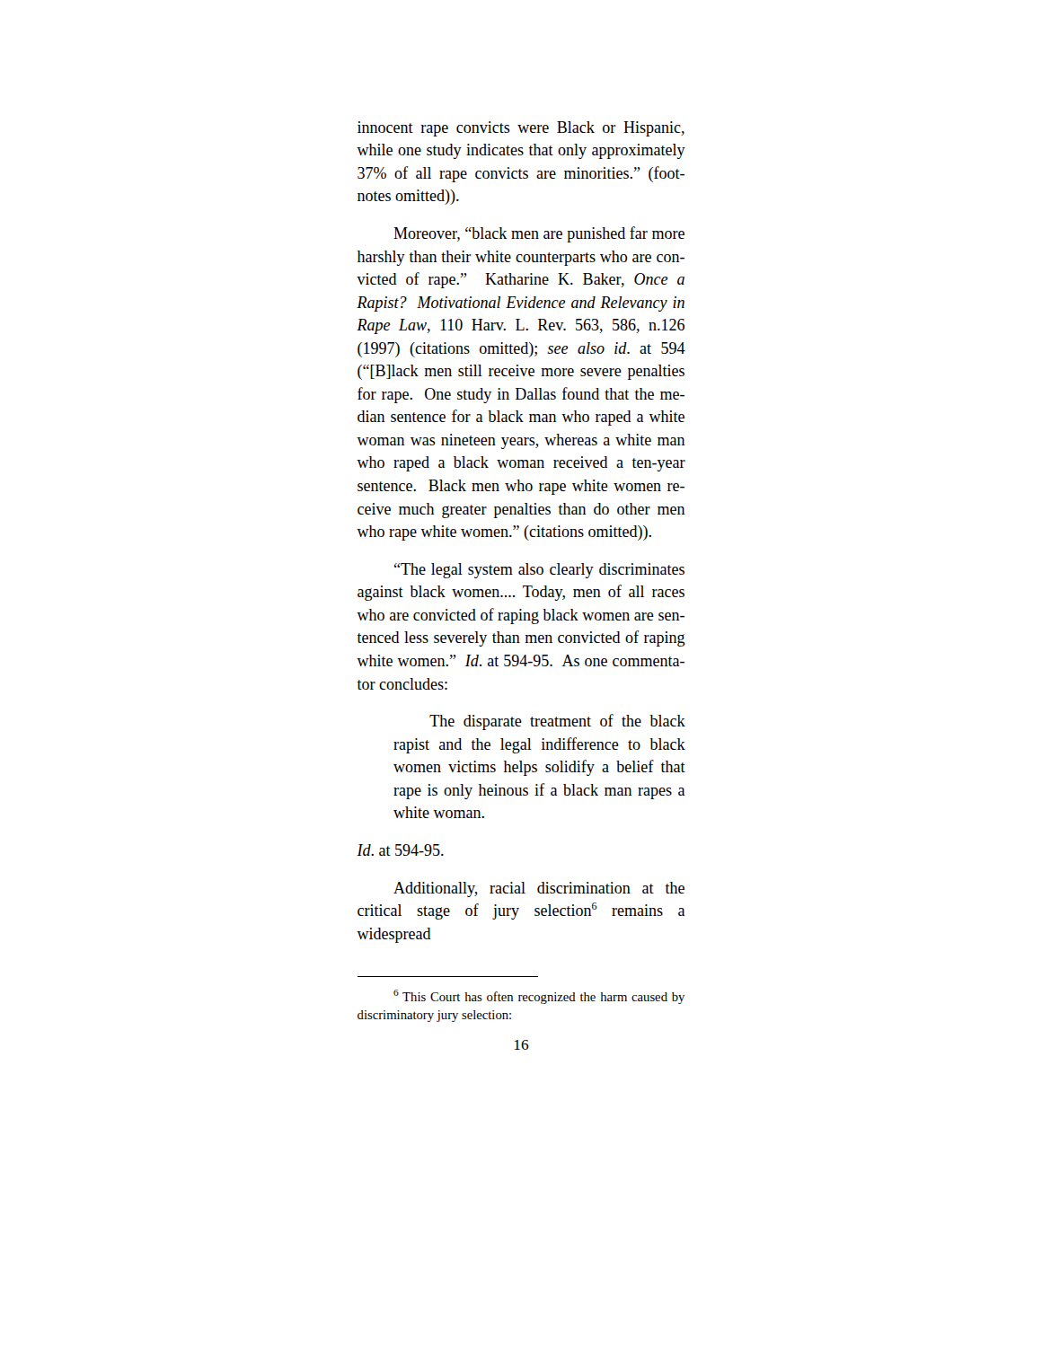innocent rape convicts were Black or Hispanic, while one study indicates that only approximately 37% of all rape convicts are minorities.” (footnotes omitted)).
Moreover, “black men are punished far more harshly than their white counterparts who are convicted of rape.” Katharine K. Baker, Once a Rapist? Motivational Evidence and Relevancy in Rape Law, 110 Harv. L. Rev. 563, 586, n.126 (1997) (citations omitted); see also id. at 594 (“[B]lack men still receive more severe penalties for rape. One study in Dallas found that the median sentence for a black man who raped a white woman was nineteen years, whereas a white man who raped a black woman received a ten-year sentence. Black men who rape white women receive much greater penalties than do other men who rape white women.” (citations omitted)).
“The legal system also clearly discriminates against black women.... Today, men of all races who are convicted of raping black women are sentenced less severely than men convicted of raping white women.” Id. at 594-95. As one commentator concludes:
The disparate treatment of the black rapist and the legal indifference to black women victims helps solidify a belief that rape is only heinous if a black man rapes a white woman.
Id. at 594-95.
Additionally, racial discrimination at the critical stage of jury selection6 remains a widespread
6 This Court has often recognized the harm caused by discriminatory jury selection:
16